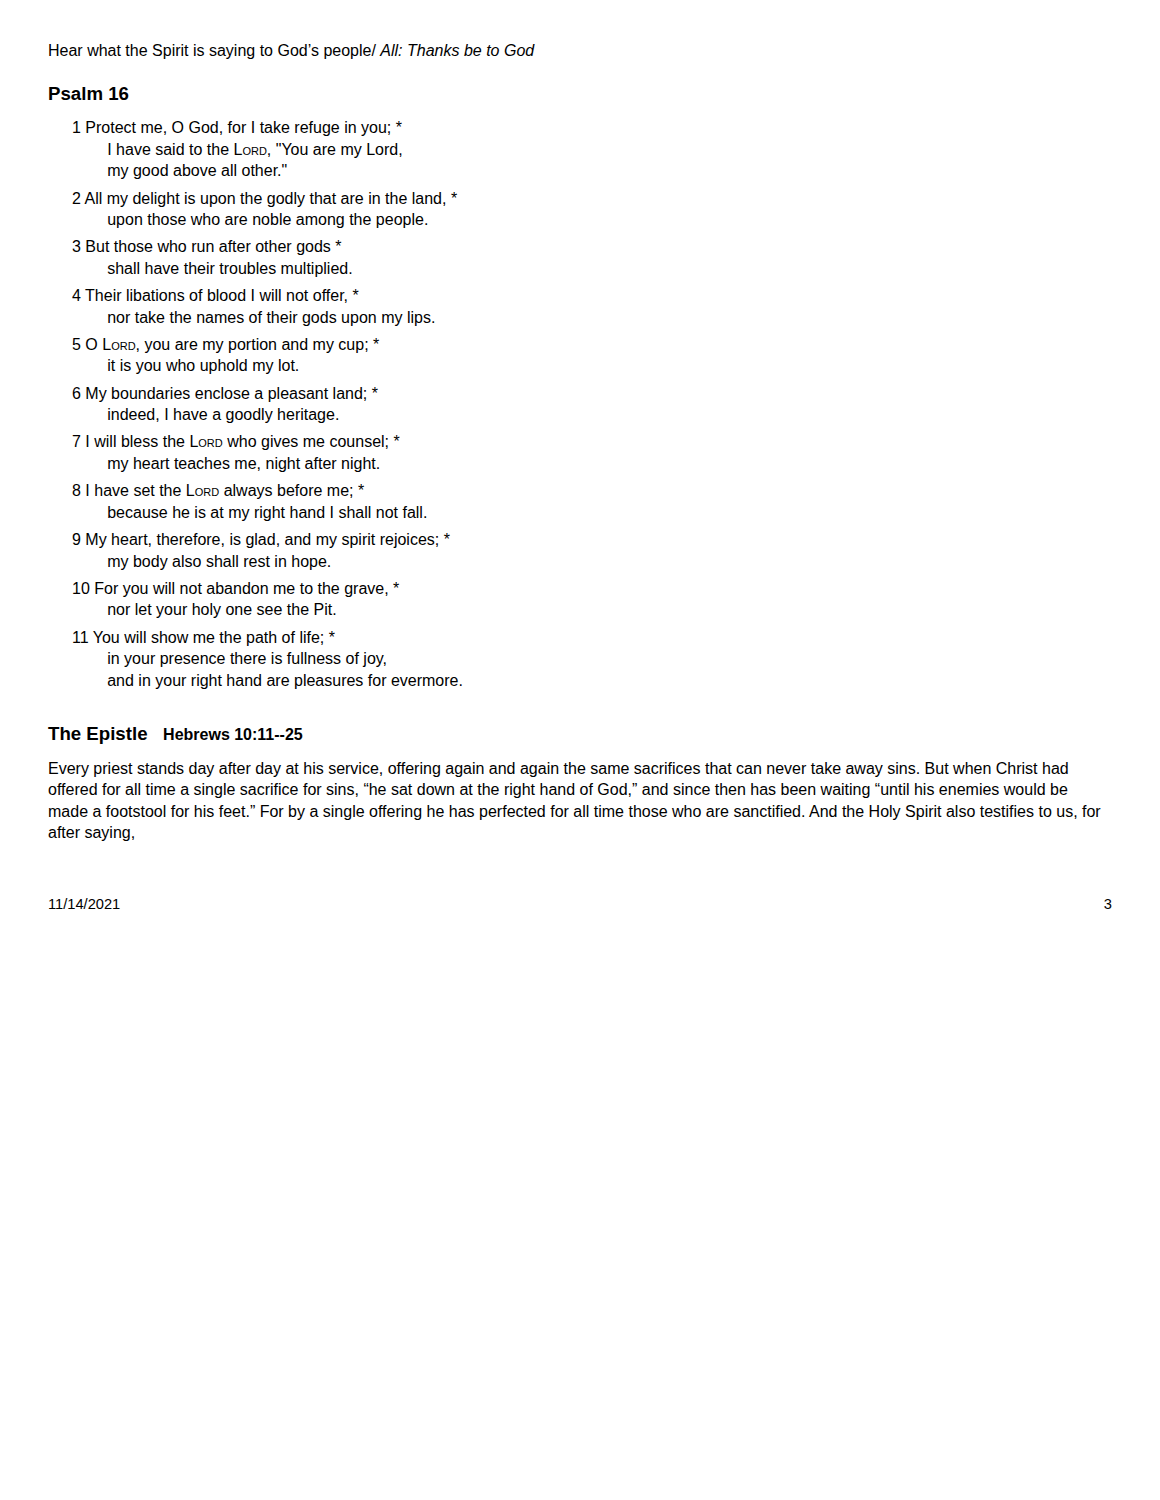Hear what the Spirit is saying to God’s people/ All: Thanks be to God
Psalm 16
1 Protect me, O God, for I take refuge in you; * I have said to the Lord, "You are my Lord, my good above all other."
2 All my delight is upon the godly that are in the land, * upon those who are noble among the people.
3 But those who run after other gods * shall have their troubles multiplied.
4 Their libations of blood I will not offer, * nor take the names of their gods upon my lips.
5 O Lord, you are my portion and my cup; * it is you who uphold my lot.
6 My boundaries enclose a pleasant land; * indeed, I have a goodly heritage.
7 I will bless the Lord who gives me counsel; * my heart teaches me, night after night.
8 I have set the Lord always before me; * because he is at my right hand I shall not fall.
9 My heart, therefore, is glad, and my spirit rejoices; * my body also shall rest in hope.
10 For you will not abandon me to the grave, * nor let your holy one see the Pit.
11 You will show me the path of life; * in your presence there is fullness of joy, and in your right hand are pleasures for evermore.
The Epistle Hebrews 10:11--25
Every priest stands day after day at his service, offering again and again the same sacrifices that can never take away sins. But when Christ had offered for all time a single sacrifice for sins, “he sat down at the right hand of God,” and since then has been waiting “until his enemies would be made a footstool for his feet.” For by a single offering he has perfected for all time those who are sanctified. And the Holy Spirit also testifies to us, for after saying,
11/14/2021 3